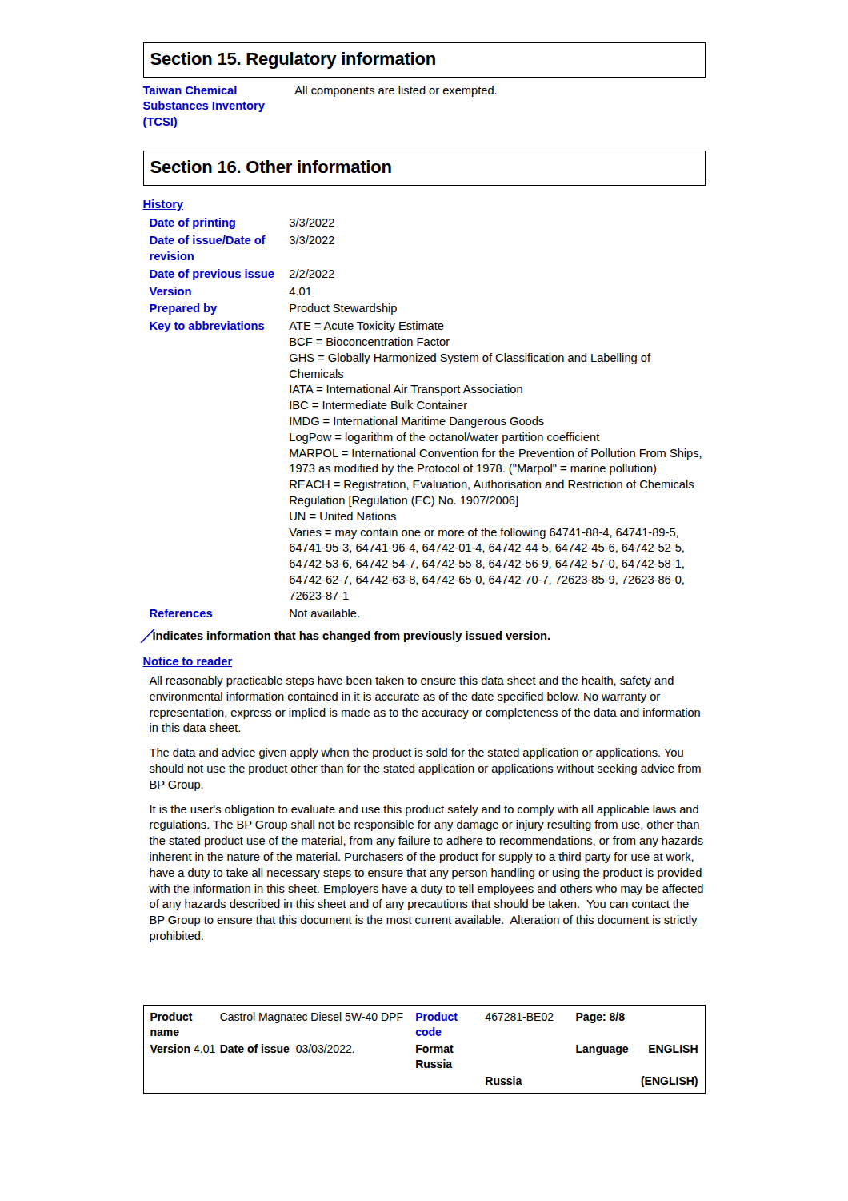Section 15. Regulatory information
| Taiwan Chemical Substances Inventory (TCSI) | All components are listed or exempted. |
Section 16. Other information
History
| Date of printing | 3/3/2022 |
| Date of issue/Date of revision | 3/3/2022 |
| Date of previous issue | 2/2/2022 |
| Version | 4.01 |
| Prepared by | Product Stewardship |
| Key to abbreviations | ATE = Acute Toxicity Estimate BCF = Bioconcentration Factor GHS = Globally Harmonized System of Classification and Labelling of Chemicals IATA = International Air Transport Association IBC = Intermediate Bulk Container IMDG = International Maritime Dangerous Goods LogPow = logarithm of the octanol/water partition coefficient MARPOL = International Convention for the Prevention of Pollution From Ships, 1973 as modified by the Protocol of 1978. ("Marpol" = marine pollution) REACH = Registration, Evaluation, Authorisation and Restriction of Chemicals Regulation [Regulation (EC) No. 1907/2006] UN = United Nations Varies = may contain one or more of the following 64741-88-4, 64741-89-5, 64741-95-3, 64741-96-4, 64742-01-4, 64742-44-5, 64742-45-6, 64742-52-5, 64742-53-6, 64742-54-7, 64742-55-8, 64742-56-9, 64742-57-0, 64742-58-1, 64742-62-7, 64742-63-8, 64742-65-0, 64742-70-7, 72623-85-9, 72623-86-0, 72623-87-1 |
| References | Not available. |
╱Indicates information that has changed from previously issued version.
Notice to reader
All reasonably practicable steps have been taken to ensure this data sheet and the health, safety and environmental information contained in it is accurate as of the date specified below. No warranty or representation, express or implied is made as to the accuracy or completeness of the data and information in this data sheet.
The data and advice given apply when the product is sold for the stated application or applications. You should not use the product other than for the stated application or applications without seeking advice from BP Group.
It is the user's obligation to evaluate and use this product safely and to comply with all applicable laws and regulations. The BP Group shall not be responsible for any damage or injury resulting from use, other than the stated product use of the material, from any failure to adhere to recommendations, or from any hazards inherent in the nature of the material. Purchasers of the product for supply to a third party for use at work, have a duty to take all necessary steps to ensure that any person handling or using the product is provided with the information in this sheet. Employers have a duty to tell employees and others who may be affected of any hazards described in this sheet and of any precautions that should be taken. You can contact the BP Group to ensure that this document is the most current available. Alteration of this document is strictly prohibited.
| Product name | Castrol Magnatec Diesel 5W-40 DPF | Product code | 467281-BE02 | Page: 8/8 | |
| Version 4.01 | Date of issue 03/03/2022. | Format Russia | | Language | ENGLISH |
| | | | Russia | | (ENGLISH) |